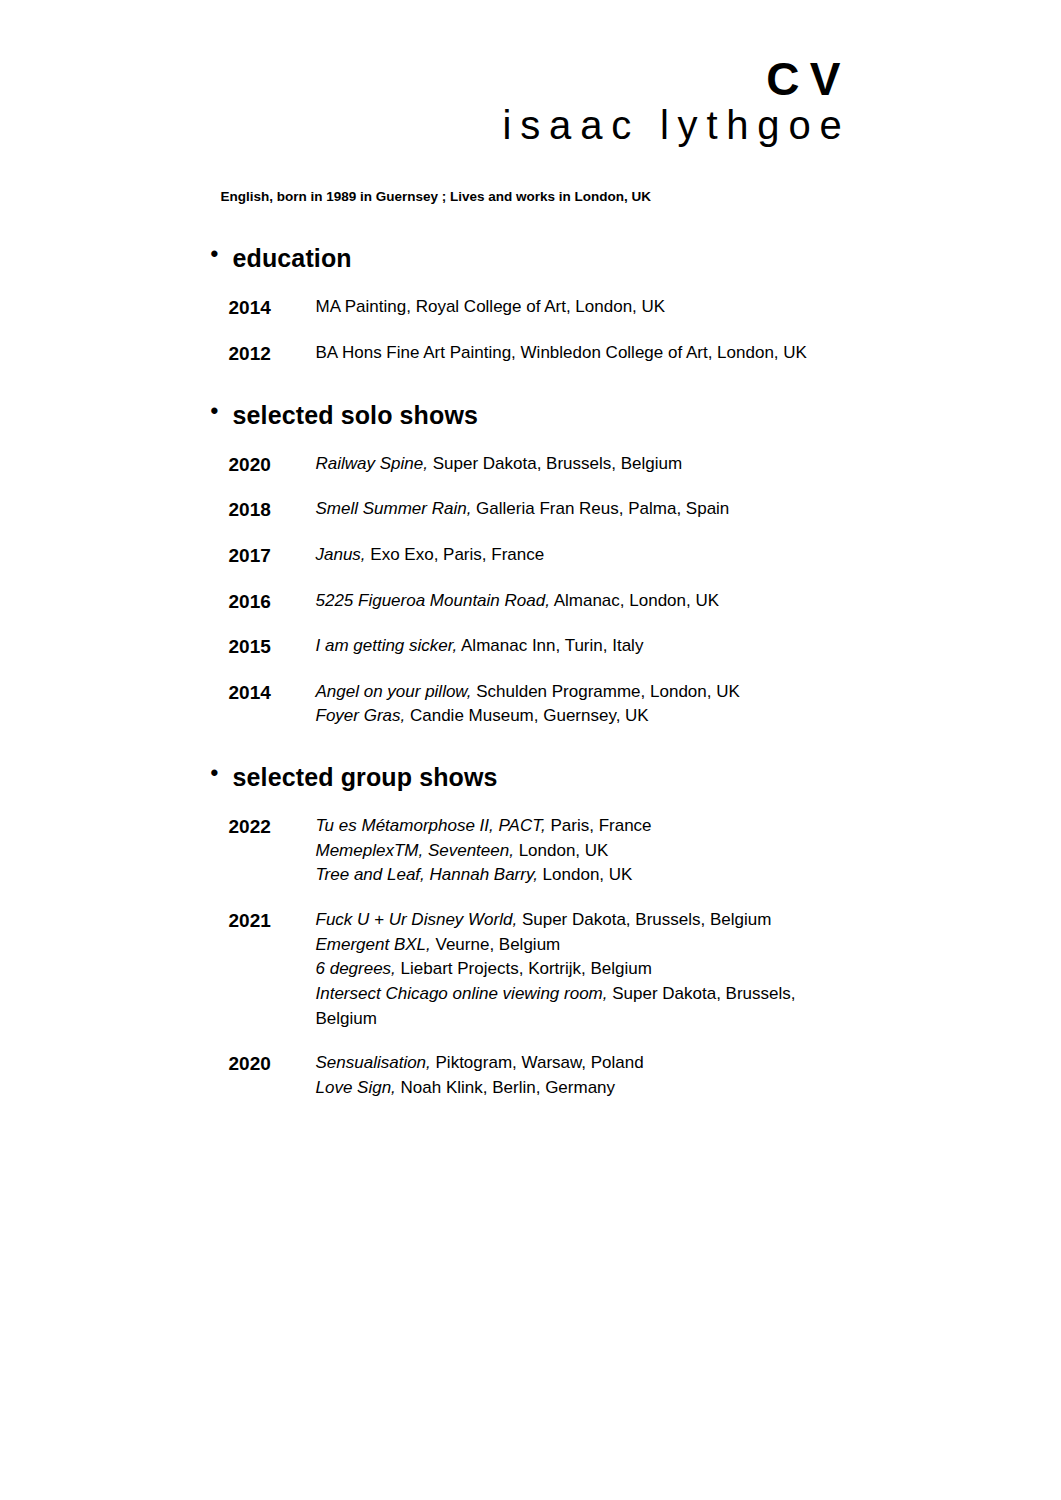CV
isaac lythgoe
English, born in 1989 in Guernsey ; Lives and works in London, UK
education
2014
MA Painting, Royal College of Art, London, UK
2012
BA Hons Fine Art Painting, Winbledon College of Art, London, UK
selected solo shows
2020
Railway Spine, Super Dakota, Brussels, Belgium
2018
Smell Summer Rain, Galleria Fran Reus, Palma, Spain
2017
Janus, Exo Exo, Paris, France
2016
5225 Figueroa Mountain Road, Almanac, London, UK
2015
I am getting sicker, Almanac Inn, Turin, Italy
2014
Angel on your pillow, Schulden Programme, London, UK Foyer Gras, Candie Museum, Guernsey, UK
selected group shows
2022
Tu es Métamorphose II, PACT, Paris, France MemeplexTM, Seventeen, London, UK Tree and Leaf, Hannah Barry, London, UK
2021
Fuck U + Ur Disney World, Super Dakota, Brussels, Belgium Emergent BXL, Veurne, Belgium 6 degrees, Liebart Projects, Kortrijk, Belgium Intersect Chicago online viewing room, Super Dakota, Brussels, Belgium
2020
Sensualisation, Piktogram, Warsaw, Poland Love Sign, Noah Klink, Berlin, Germany